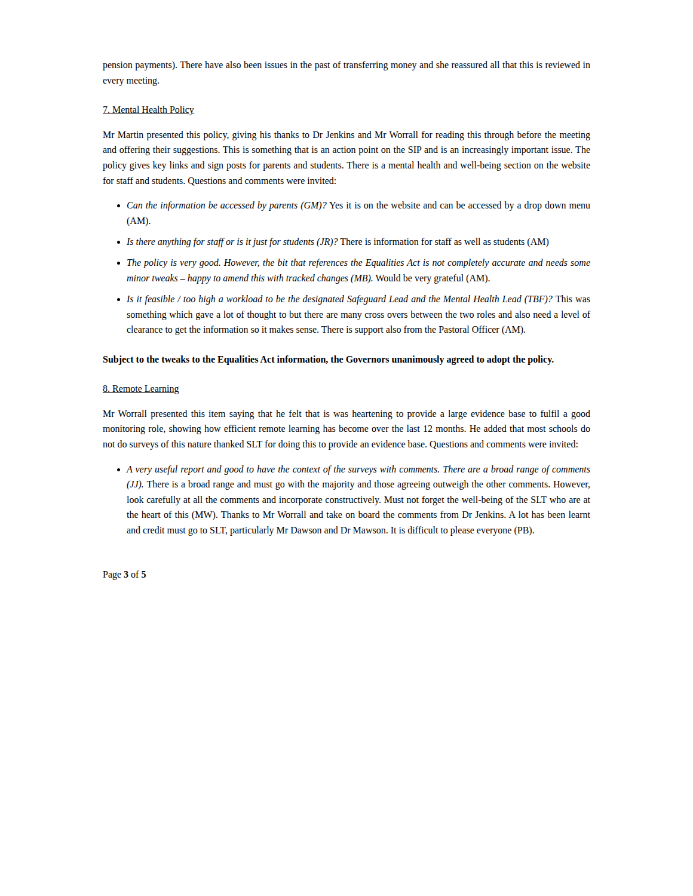pension payments). There have also been issues in the past of transferring money and she reassured all that this is reviewed in every meeting.
7. Mental Health Policy
Mr Martin presented this policy, giving his thanks to Dr Jenkins and Mr Worrall for reading this through before the meeting and offering their suggestions. This is something that is an action point on the SIP and is an increasingly important issue. The policy gives key links and sign posts for parents and students. There is a mental health and well-being section on the website for staff and students. Questions and comments were invited:
Can the information be accessed by parents (GM)? Yes it is on the website and can be accessed by a drop down menu (AM).
Is there anything for staff or is it just for students (JR)? There is information for staff as well as students (AM)
The policy is very good. However, the bit that references the Equalities Act is not completely accurate and needs some minor tweaks – happy to amend this with tracked changes (MB). Would be very grateful (AM).
Is it feasible / too high a workload to be the designated Safeguard Lead and the Mental Health Lead (TBF)? This was something which gave a lot of thought to but there are many cross overs between the two roles and also need a level of clearance to get the information so it makes sense. There is support also from the Pastoral Officer (AM).
Subject to the tweaks to the Equalities Act information, the Governors unanimously agreed to adopt the policy.
8. Remote Learning
Mr Worrall presented this item saying that he felt that is was heartening to provide a large evidence base to fulfil a good monitoring role, showing how efficient remote learning has become over the last 12 months. He added that most schools do not do surveys of this nature thanked SLT for doing this to provide an evidence base. Questions and comments were invited:
A very useful report and good to have the context of the surveys with comments. There are a broad range of comments (JJ). There is a broad range and must go with the majority and those agreeing outweigh the other comments. However, look carefully at all the comments and incorporate constructively. Must not forget the well-being of the SLT who are at the heart of this (MW). Thanks to Mr Worrall and take on board the comments from Dr Jenkins. A lot has been learnt and credit must go to SLT, particularly Mr Dawson and Dr Mawson. It is difficult to please everyone (PB).
Page 3 of 5